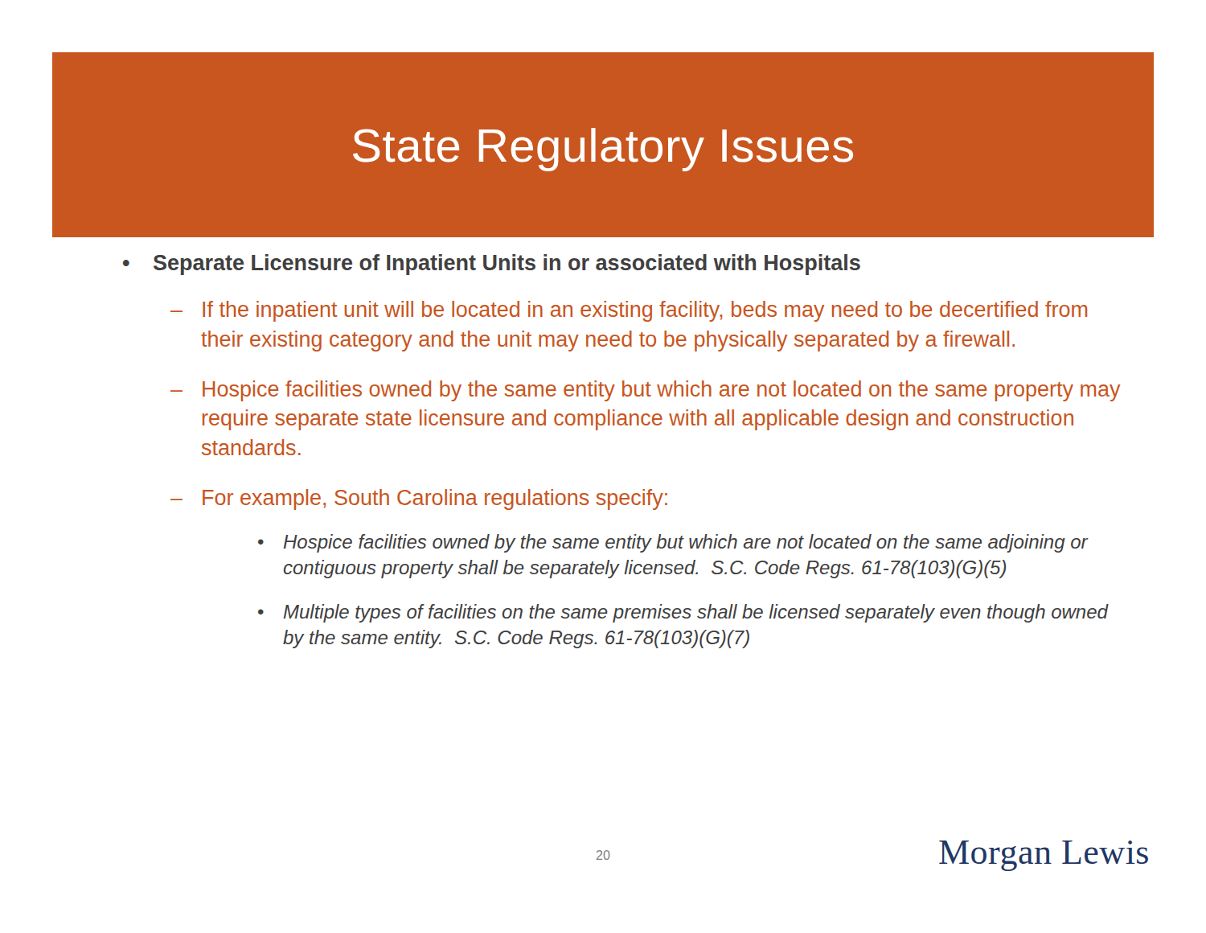State Regulatory Issues
•Separate Licensure of Inpatient Units in or associated with Hospitals
–If the inpatient unit will be located in an existing facility, beds may need to be decertified from their existing category and the unit may need to be physically separated by a firewall.
–Hospice facilities owned by the same entity but which are not located on the same property may require separate state licensure and compliance with all applicable design and construction standards.
–For example, South Carolina regulations specify:
•Hospice facilities owned by the same entity but which are not located on the same adjoining or contiguous property shall be separately licensed. S.C. Code Regs. 61-78(103)(G)(5)
•Multiple types of facilities on the same premises shall be licensed separately even though owned by the same entity. S.C. Code Regs. 61-78(103)(G)(7)
20
Morgan Lewis